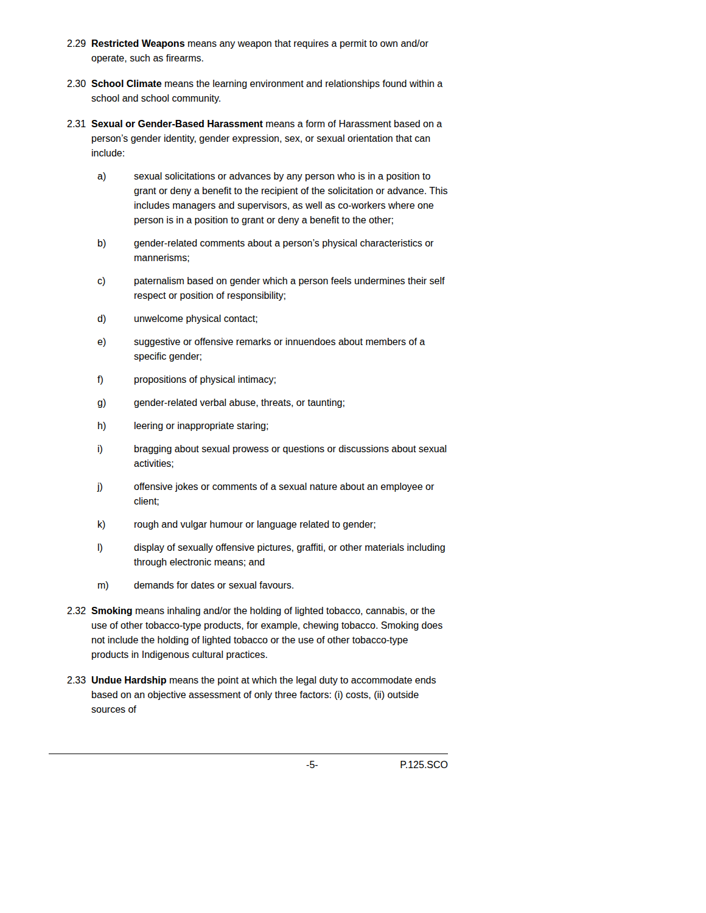2.29
Restricted Weapons means any weapon that requires a permit to own and/or operate, such as firearms.
2.30
School Climate means the learning environment and relationships found within a school and school community.
2.31
Sexual or Gender-Based Harassment means a form of Harassment based on a person’s gender identity, gender expression, sex, or sexual orientation that can include:
a) sexual solicitations or advances by any person who is in a position to grant or deny a benefit to the recipient of the solicitation or advance. This includes managers and supervisors, as well as co-workers where one person is in a position to grant or deny a benefit to the other;
b) gender-related comments about a person’s physical characteristics or mannerisms;
c) paternalism based on gender which a person feels undermines their self respect or position of responsibility;
d) unwelcome physical contact;
e) suggestive or offensive remarks or innuendoes about members of a specific gender;
f) propositions of physical intimacy;
g) gender-related verbal abuse, threats, or taunting;
h) leering or inappropriate staring;
i) bragging about sexual prowess or questions or discussions about sexual activities;
j) offensive jokes or comments of a sexual nature about an employee or client;
k) rough and vulgar humour or language related to gender;
l) display of sexually offensive pictures, graffiti, or other materials including through electronic means; and
m) demands for dates or sexual favours.
2.32
Smoking means inhaling and/or the holding of lighted tobacco, cannabis, or the use of other tobacco-type products, for example, chewing tobacco. Smoking does not include the holding of lighted tobacco or the use of other tobacco-type products in Indigenous cultural practices.
2.33
Undue Hardship means the point at which the legal duty to accommodate ends based on an objective assessment of only three factors: (i) costs, (ii) outside sources of
-5-
P.125.SCO